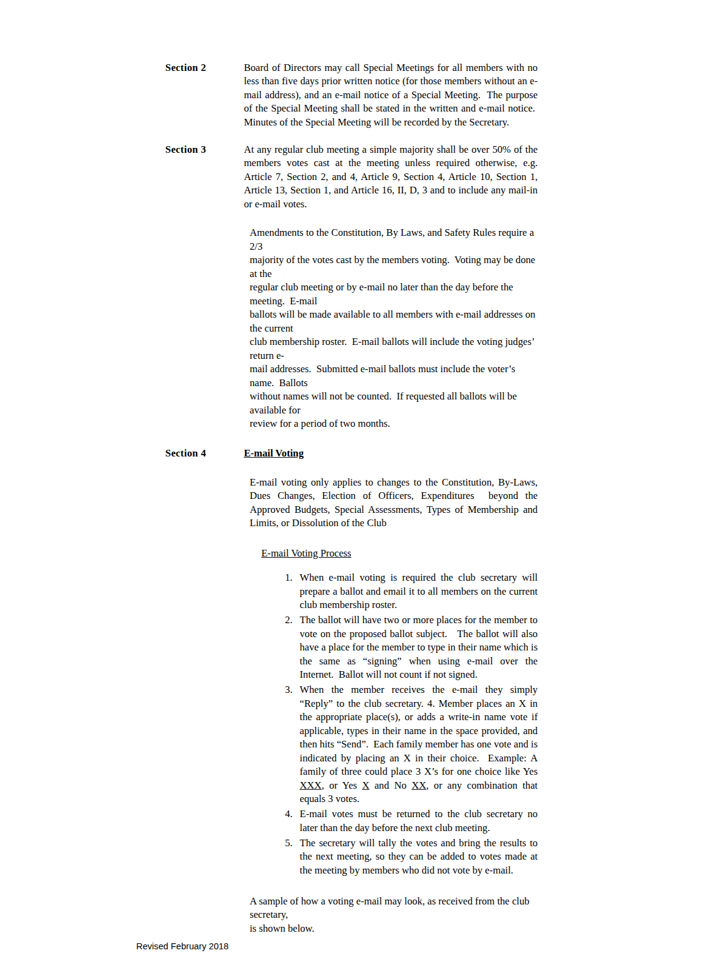Section 2
Board of Directors may call Special Meetings for all members with no less than five days prior written notice (for those members without an e-mail address), and an e-mail notice of a Special Meeting. The purpose of the Special Meeting shall be stated in the written and e-mail notice. Minutes of the Special Meeting will be recorded by the Secretary.
Section 3
At any regular club meeting a simple majority shall be over 50% of the members votes cast at the meeting unless required otherwise, e.g. Article 7, Section 2, and 4, Article 9, Section 4, Article 10, Section 1, Article 13, Section 1, and Article 16, II, D, 3 and to include any mail-in or e-mail votes.
Amendments to the Constitution, By Laws, and Safety Rules require a 2/3
majority of the votes cast by the members voting. Voting may be done at the
regular club meeting or by e-mail no later than the day before the meeting. E-mail
ballots will be made available to all members with e-mail addresses on the current
club membership roster. E-mail ballots will include the voting judges’ return e-
mail addresses. Submitted e-mail ballots must include the voter’s name. Ballots
without names will not be counted. If requested all ballots will be available for
review for a period of two months.
Section 4
E-mail Voting
E-mail voting only applies to changes to the Constitution, By-Laws, Dues Changes, Election of Officers, Expenditures beyond the Approved Budgets, Special Assessments, Types of Membership and Limits, or Dissolution of the Club
E-mail Voting Process
When e-mail voting is required the club secretary will prepare a ballot and email it to all members on the current club membership roster.
The ballot will have two or more places for the member to vote on the proposed ballot subject. The ballot will also have a place for the member to type in their name which is the same as “signing” when using e-mail over the Internet. Ballot will not count if not signed.
When the member receives the e-mail they simply “Reply” to the club secretary. 4. Member places an X in the appropriate place(s), or adds a write-in name vote if applicable, types in their name in the space provided, and then hits “Send”. Each family member has one vote and is indicated by placing an X in their choice. Example: A family of three could place 3 X’s for one choice like Yes XXX, or Yes X and No XX, or any combination that equals 3 votes.
E-mail votes must be returned to the club secretary no later than the day before the next club meeting.
The secretary will tally the votes and bring the results to the next meeting, so they can be added to votes made at the meeting by members who did not vote by e-mail.
A sample of how a voting e-mail may look, as received from the club secretary,
is shown below.
Revised February 2018